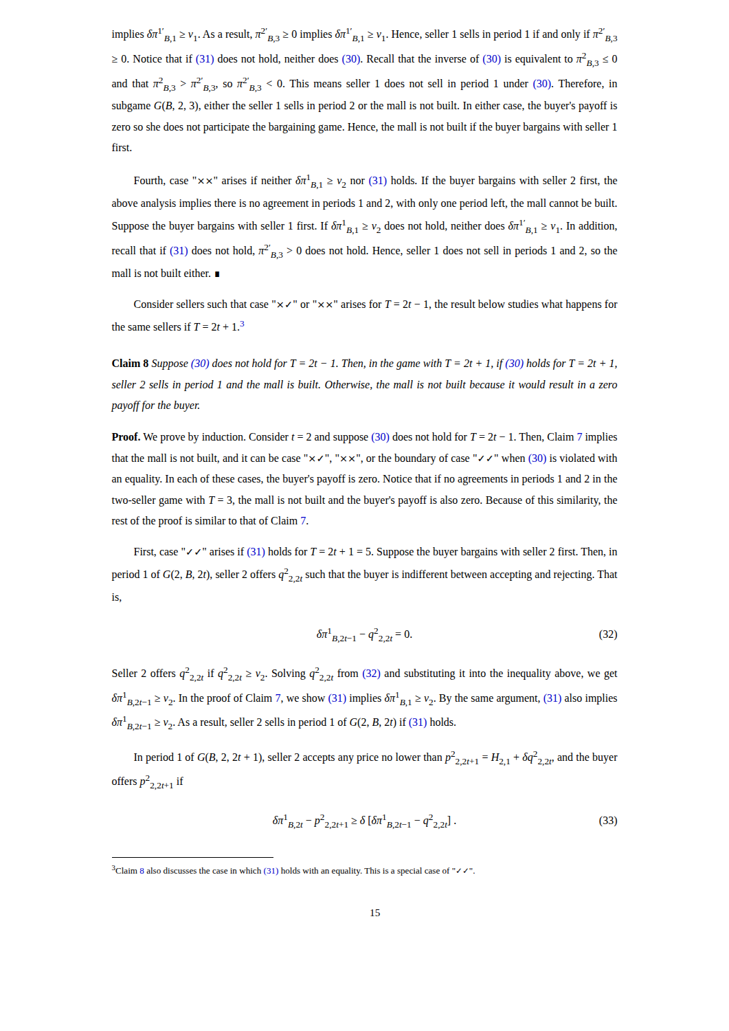implies δπ1′B,1 ≥ v1. As a result, π2′B,3 ≥ 0 implies δπ1′B,1 ≥ v1. Hence, seller 1 sells in period 1 if and only if π2′B,3 ≥ 0. Notice that if (31) does not hold, neither does (30). Recall that the inverse of (30) is equivalent to π2B,3 ≤ 0 and that π2B,3 > π2′B,3, so π2′B,3 < 0. This means seller 1 does not sell in period 1 under (30). Therefore, in subgame G(B, 2, 3), either the seller 1 sells in period 2 or the mall is not built. In either case, the buyer's payoff is zero so she does not participate the bargaining game. Hence, the mall is not built if the buyer bargains with seller 1 first.
Fourth, case "××" arises if neither δπ1B,1 ≥ v2 nor (31) holds. If the buyer bargains with seller 2 first, the above analysis implies there is no agreement in periods 1 and 2, with only one period left, the mall cannot be built. Suppose the buyer bargains with seller 1 first. If δπ1B,1 ≥ v2 does not hold, neither does δπ1′B,1 ≥ v1. In addition, recall that if (31) does not hold, π2′B,3 > 0 does not hold. Hence, seller 1 does not sell in periods 1 and 2, so the mall is not built either. ∎
Consider sellers such that case "×✓" or "××" arises for T = 2t − 1, the result below studies what happens for the same sellers if T = 2t + 1.3
Claim 8 Suppose (30) does not hold for T = 2t − 1. Then, in the game with T = 2t + 1, if (30) holds for T = 2t + 1, seller 2 sells in period 1 and the mall is built. Otherwise, the mall is not built because it would result in a zero payoff for the buyer.
Proof. We prove by induction. Consider t = 2 and suppose (30) does not hold for T = 2t − 1. Then, Claim 7 implies that the mall is not built, and it can be case "×✓", "××", or the boundary of case "✓✓" when (30) is violated with an equality. In each of these cases, the buyer's payoff is zero. Notice that if no agreements in periods 1 and 2 in the two-seller game with T = 3, the mall is not built and the buyer's payoff is also zero. Because of this similarity, the rest of the proof is similar to that of Claim 7.
First, case "✓✓" arises if (31) holds for T = 2t + 1 = 5. Suppose the buyer bargains with seller 2 first. Then, in period 1 of G(2, B, 2t), seller 2 offers q22,2t such that the buyer is indifferent between accepting and rejecting. That is,
δπ1B,2t−1 − q22,2t = 0. (32)
Seller 2 offers q22,2t if q22,2t ≥ v2. Solving q22,2t from (32) and substituting it into the inequality above, we get δπ1B,2t−1 ≥ v2. In the proof of Claim 7, we show (31) implies δπ1B,1 ≥ v2. By the same argument, (31) also implies δπ1B,2t−1 ≥ v2. As a result, seller 2 sells in period 1 of G(2, B, 2t) if (31) holds.
In period 1 of G(B, 2, 2t + 1), seller 2 accepts any price no lower than p22,2t+1 = H2,1 + δq22,2t, and the buyer offers p22,2t+1 if
δπ1B,2t − p22,2t+1 ≥ δ [δπ1B,2t−1 − q22,2t] . (33)
3Claim 8 also discusses the case in which (31) holds with an equality. This is a special case of "✓✓".
15